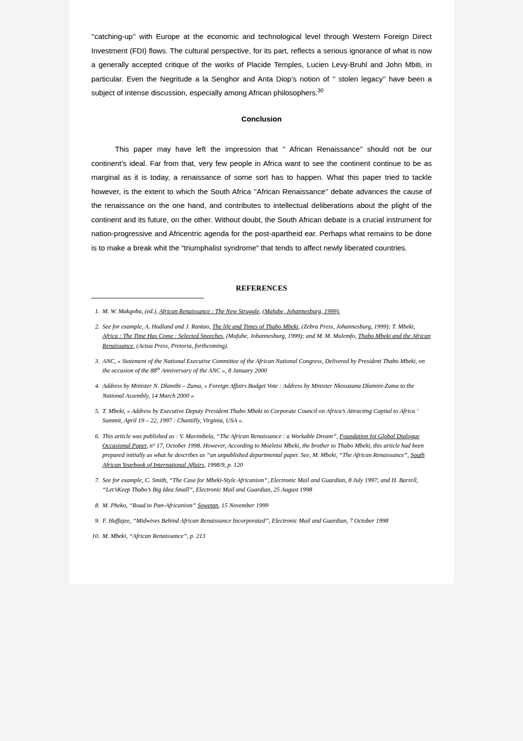’’catching-up’’ with Europe at the economic and technological level through Western Foreign Direct Investment (FDI) flows. The cultural perspective, for its part, reflects a serious ignorance of what is now a generally accepted critique of the works of Placide Temples, Lucien Levy-Bruhl and John Mbiti, in particular. Even the Negritude a la Senghor and Anta Diop’s notion of ’’ stolen legacy’’ have been a subject of intense discussion, especially among African philosophers.30
Conclusion
This paper may have left the impression that ’’ African Renaissance’’ should not be our continent’s ideal. Far from that, very few people in Africa want to see the continent continue to be as marginal as it is today, a renaissance of some sort has to happen. What this paper tried to tackle however, is the extent to which the South Africa ’’African Renaissance’’ debate advances the cause of the renaissance on the one hand, and contributes to intellectual deliberations about the plight of the continent and its future, on the other. Without doubt, the South African debate is a crucial instrument for nation-progressive and Africentric agenda for the post-apartheid ear. Perhaps what remains to be done is to make a break whit the “triumphalist syndrome” that tends to affect newly liberated countries.
REFERENCES
M. W. Makgoba, (ed.), African Renaissance : The New Struggle, (Mafube, Johannesburg, 1999).
See for example, A. Hadland and J. Rantao, The life and Times of Thabo Mbeki, (Zebra Press, Johannesburg, 1999); T. Mbeki, Africa : The Time Has Come : Selected Speeches, (Mafube, Johannesburg, 1999); and M. M. Mulemfo, Thabo Mbeki and the African Renaissance, (Actua Press, Pretoria, forthcoming).
ANC, « Statement of the National Executive Committee of the African National Congress, Delivered by President Thabo Mbeki, on the occasion of the 88th Anniversary of the ANC », 8 January 2000
Address by Minister N. Dlamibi – Zuma, « Foreign Affairs Budget Vote : Address by Minister Nkosazana Dlamini-Zuma to the National Assembly, 14 March 2000 »
T. Mbeki, « Address by Executive Deputy President Thabo Mbeki to Corporate Council on Africa’s Attracting Capital to Africa ‘ Summit, April 19 – 22, 1997 : Chantilly, Virginia, USA ».
This article was published as : V. Mavimbela, “The African Renaissance : a Workable Dream”, Foundation fot Global Dialogue Occasional Paper, n° 17, October 1998. However, According to Moeletsi Mbeki, the brother to Thabo Mbeki, this article had been prepared initially as what he describes as “an unpublished departmental paper. See, M. Mbeki, “The African Renaissance”, South African Yearbook of International Affairs, 1998/9, p. 120
See for example, C. Smith, “The Case for Mbeki-Style Africanism”, Electronic Mail and Guardian, 8 July 1997; and H. Barrell, “Let’sKeep Thabo’s Big Idea Small”, Electronic Mail and Guardian, 25 August 1998
M. Pheko, “Road to Pan-Africanism” Sowetan, 15 November 1999
F. Haffajee, “Midwives Behind African Renaissance Incorporated”, Electronic Mail and Guardian, 7 October 1998
M. Mbeki, “African Renaissance”, p. 213